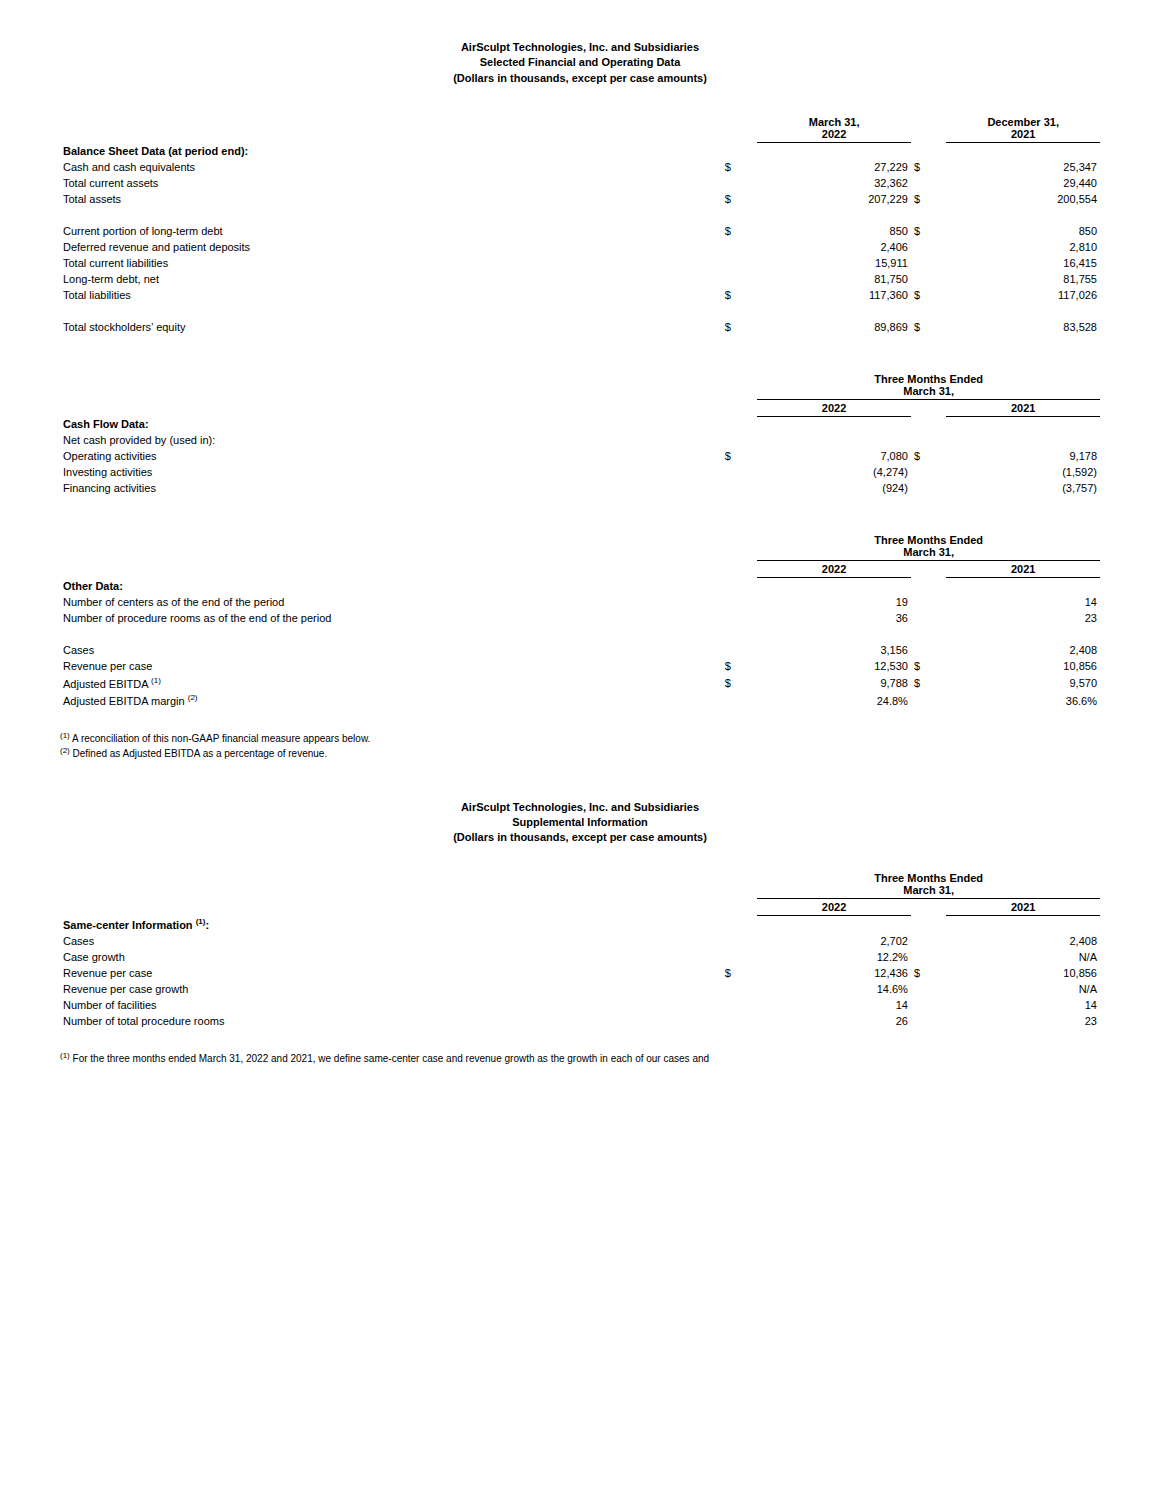AirSculpt Technologies, Inc. and Subsidiaries
Selected Financial and Operating Data
(Dollars in thousands, except per case amounts)
| | | March 31, 2022 | | December 31, 2021 |
| Balance Sheet Data (at period end): | | | | |
| Cash and cash equivalents | $ | 27,229 | $ | 25,347 |
| Total current assets | | 32,362 | | 29,440 |
| Total assets | $ | 207,229 | $ | 200,554 |
| Current portion of long-term debt | $ | 850 | $ | 850 |
| Deferred revenue and patient deposits | | 2,406 | | 2,810 |
| Total current liabilities | | 15,911 | | 16,415 |
| Long-term debt, net | | 81,750 | | 81,755 |
| Total liabilities | $ | 117,360 | $ | 117,026 |
| Total stockholders’ equity | $ | 89,869 | $ | 83,528 |
| | | Three Months Ended March 31, |
| | | 2022 | | 2021 |
| Cash Flow Data: | | | | |
| Net cash provided by (used in): | | | | |
| Operating activities | $ | 7,080 | $ | 9,178 |
| Investing activities | | (4,274) | | (1,592) |
| Financing activities | | (924) | | (3,757) |
| | | Three Months Ended March 31, |
| | | 2022 | | 2021 |
| Other Data: | | | | |
| Number of centers as of the end of the period | | 19 | | 14 |
| Number of procedure rooms as of the end of the period | | 36 | | 23 |
| Cases | | 3,156 | | 2,408 |
| Revenue per case | $ | 12,530 | $ | 10,856 |
| Adjusted EBITDA (1) | $ | 9,788 | $ | 9,570 |
| Adjusted EBITDA margin (2) | | 24.8% | | 36.6% |
(1) A reconciliation of this non-GAAP financial measure appears below.
(2) Defined as Adjusted EBITDA as a percentage of revenue.
AirSculpt Technologies, Inc. and Subsidiaries
Supplemental Information
(Dollars in thousands, except per case amounts)
| | | Three Months Ended March 31, |
| | | 2022 | | 2021 |
| Same-center Information (1) : | | | | |
| Cases | | 2,702 | | 2,408 |
| Case growth | | 12.2% | | N/A |
| Revenue per case | $ | 12,436 | $ | 10,856 |
| Revenue per case growth | | 14.6% | | N/A |
| Number of facilities | | 14 | | 14 |
| Number of total procedure rooms | | 26 | | 23 |
(1) For the three months ended March 31, 2022 and 2021, we define same-center case and revenue growth as the growth in each of our cases and